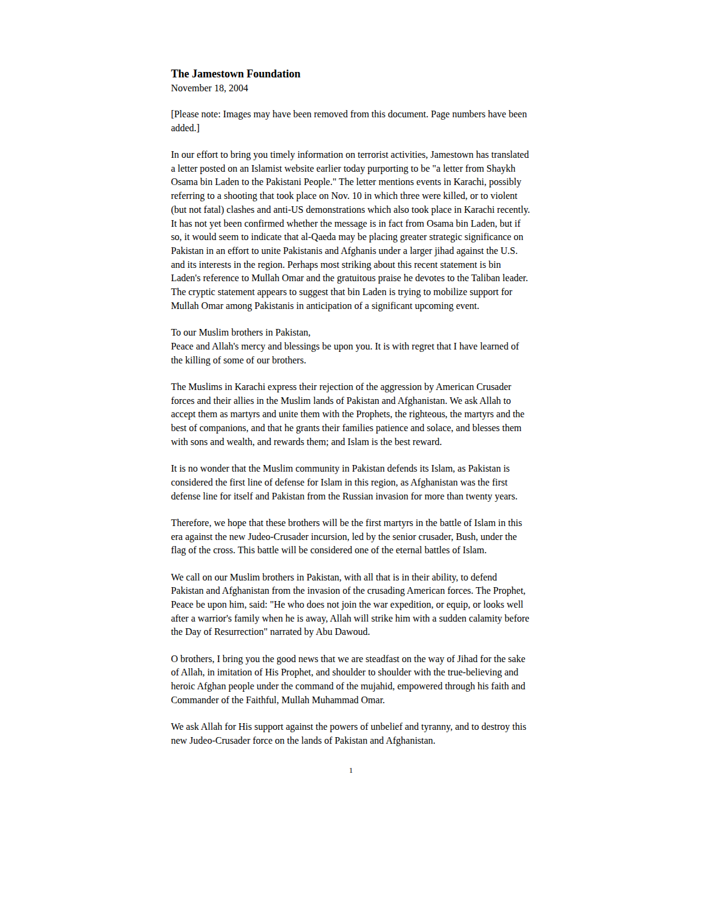The Jamestown Foundation
November 18, 2004
[Please note: Images may have been removed from this document. Page numbers have been added.]
In our effort to bring you timely information on terrorist activities, Jamestown has translated a letter posted on an Islamist website earlier today purporting to be "a letter from Shaykh Osama bin Laden to the Pakistani People." The letter mentions events in Karachi, possibly referring to a shooting that took place on Nov. 10 in which three were killed, or to violent (but not fatal) clashes and anti-US demonstrations which also took place in Karachi recently. It has not yet been confirmed whether the message is in fact from Osama bin Laden, but if so, it would seem to indicate that al-Qaeda may be placing greater strategic significance on Pakistan in an effort to unite Pakistanis and Afghanis under a larger jihad against the U.S. and its interests in the region. Perhaps most striking about this recent statement is bin Laden's reference to Mullah Omar and the gratuitous praise he devotes to the Taliban leader. The cryptic statement appears to suggest that bin Laden is trying to mobilize support for Mullah Omar among Pakistanis in anticipation of a significant upcoming event.
To our Muslim brothers in Pakistan,
Peace and Allah's mercy and blessings be upon you. It is with regret that I have learned of the killing of some of our brothers.
The Muslims in Karachi express their rejection of the aggression by American Crusader forces and their allies in the Muslim lands of Pakistan and Afghanistan. We ask Allah to accept them as martyrs and unite them with the Prophets, the righteous, the martyrs and the best of companions, and that he grants their families patience and solace, and blesses them with sons and wealth, and rewards them; and Islam is the best reward.
It is no wonder that the Muslim community in Pakistan defends its Islam, as Pakistan is considered the first line of defense for Islam in this region, as Afghanistan was the first defense line for itself and Pakistan from the Russian invasion for more than twenty years.
Therefore, we hope that these brothers will be the first martyrs in the battle of Islam in this era against the new Judeo-Crusader incursion, led by the senior crusader, Bush, under the flag of the cross. This battle will be considered one of the eternal battles of Islam.
We call on our Muslim brothers in Pakistan, with all that is in their ability, to defend Pakistan and Afghanistan from the invasion of the crusading American forces. The Prophet, Peace be upon him, said: "He who does not join the war expedition, or equip, or looks well after a warrior's family when he is away, Allah will strike him with a sudden calamity before the Day of Resurrection" narrated by Abu Dawoud.
O brothers, I bring you the good news that we are steadfast on the way of Jihad for the sake of Allah, in imitation of His Prophet, and shoulder to shoulder with the true-believing and heroic Afghan people under the command of the mujahid, empowered through his faith and Commander of the Faithful, Mullah Muhammad Omar.
We ask Allah for His support against the powers of unbelief and tyranny, and to destroy this new Judeo-Crusader force on the lands of Pakistan and Afghanistan.
1